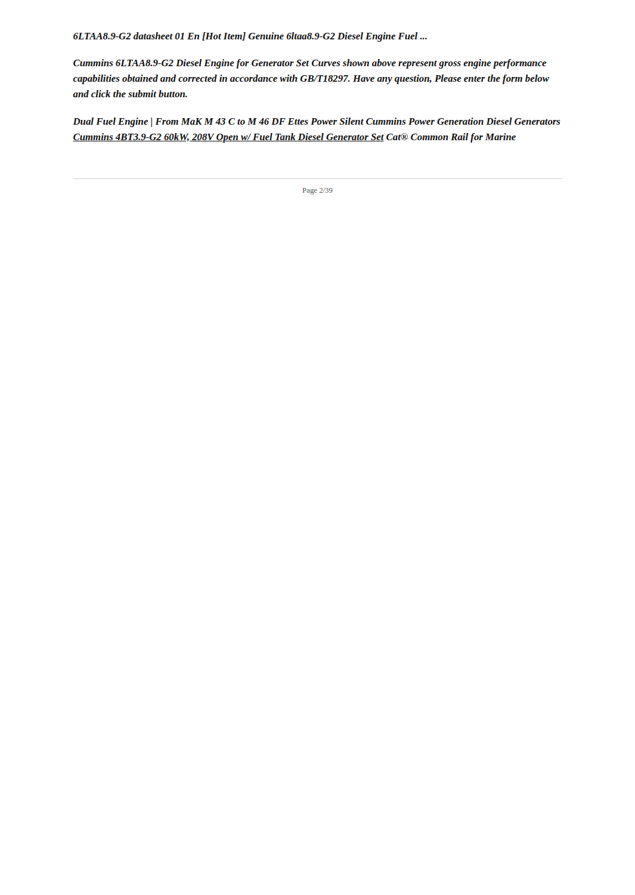6LTAA8.9-G2 datasheet 01 En [Hot Item] Genuine 6ltaa8.9-G2 Diesel Engine Fuel ...
Cummins 6LTAA8.9-G2 Diesel Engine for Generator Set Curves shown above represent gross engine performance capabilities obtained and corrected in accordance with GB/T18297. Have any question, Please enter the form below and click the submit button.
Dual Fuel Engine | From MaK M 43 C to M 46 DF Ettes Power Silent Cummins Power Generation Diesel Generators Cummins 4BT3.9-G2 60kW, 208V Open w/ Fuel Tank Diesel Generator Set Cat® Common Rail for Marine
Page 2/39